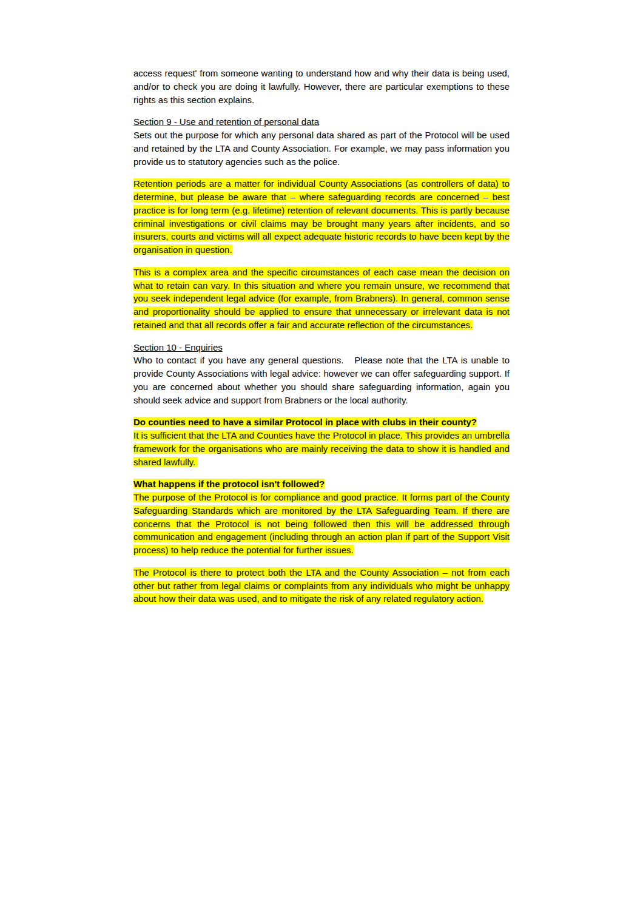access request' from someone wanting to understand how and why their data is being used, and/or to check you are doing it lawfully. However, there are particular exemptions to these rights as this section explains.
Section 9 - Use and retention of personal data
Sets out the purpose for which any personal data shared as part of the Protocol will be used and retained by the LTA and County Association. For example, we may pass information you provide us to statutory agencies such as the police.
Retention periods are a matter for individual County Associations (as controllers of data) to determine, but please be aware that – where safeguarding records are concerned – best practice is for long term (e.g. lifetime) retention of relevant documents. This is partly because criminal investigations or civil claims may be brought many years after incidents, and so insurers, courts and victims will all expect adequate historic records to have been kept by the organisation in question.
This is a complex area and the specific circumstances of each case mean the decision on what to retain can vary. In this situation and where you remain unsure, we recommend that you seek independent legal advice (for example, from Brabners). In general, common sense and proportionality should be applied to ensure that unnecessary or irrelevant data is not retained and that all records offer a fair and accurate reflection of the circumstances.
Section 10 - Enquiries
Who to contact if you have any general questions. Please note that the LTA is unable to provide County Associations with legal advice: however we can offer safeguarding support. If you are concerned about whether you should share safeguarding information, again you should seek advice and support from Brabners or the local authority.
Do counties need to have a similar Protocol in place with clubs in their county?
It is sufficient that the LTA and Counties have the Protocol in place. This provides an umbrella framework for the organisations who are mainly receiving the data to show it is handled and shared lawfully.
What happens if the protocol isn't followed?
The purpose of the Protocol is for compliance and good practice. It forms part of the County Safeguarding Standards which are monitored by the LTA Safeguarding Team. If there are concerns that the Protocol is not being followed then this will be addressed through communication and engagement (including through an action plan if part of the Support Visit process) to help reduce the potential for further issues.
The Protocol is there to protect both the LTA and the County Association – not from each other but rather from legal claims or complaints from any individuals who might be unhappy about how their data was used, and to mitigate the risk of any related regulatory action.